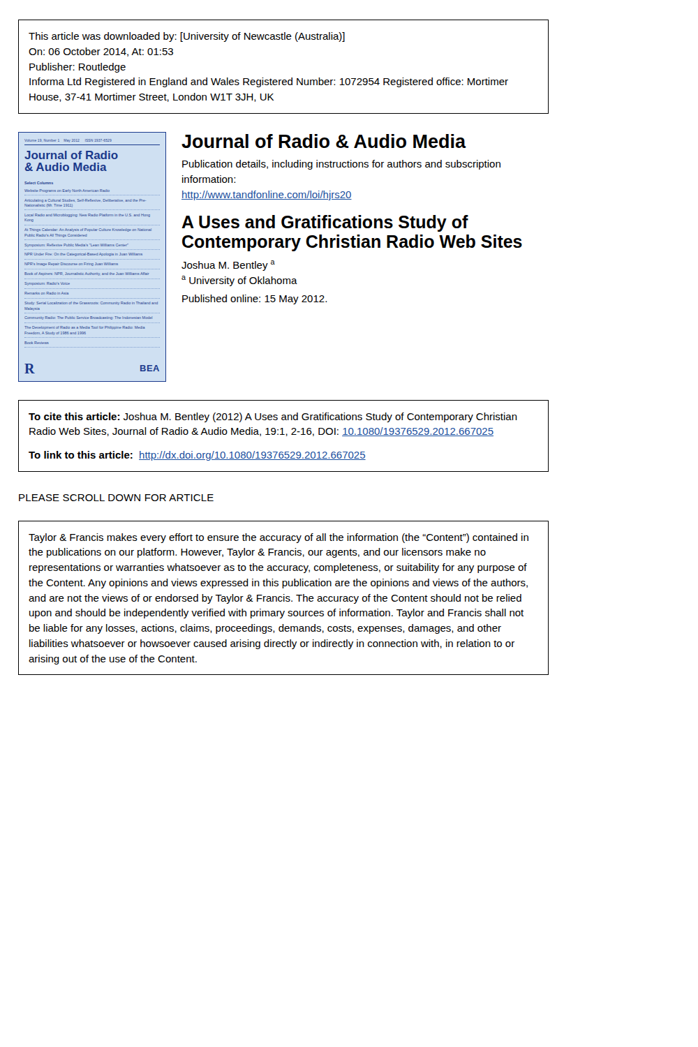This article was downloaded by: [University of Newcastle (Australia)]
On: 06 October 2014, At: 01:53
Publisher: Routledge
Informa Ltd Registered in England and Wales Registered Number: 1072954 Registered office: Mortimer House, 37-41 Mortimer Street, London W1T 3JH, UK
Volume 19, Number 1 May 2012 ISSN 1937-6529
Journal of Radio
& Audio Media
Select Columns
Website Programs on Early North American Radio
Articulating a Cultural Studies, Self-Reflexive, Deliberative, and the Pre-Nationalistic (Mr. Time 1911)
Local Radio and Microblogging: New Radio Platform in the U.S. and Hong Kong
At Things Calendar: An Analysis of Popular Culture Knowledge on National Public Radio's All Things Considered
Symposium: Reflexive Public Media's "Lean Williams Center"
NPR Under Fire: On the Categorical-Based Apologia in Juan Williams
NPR's Image Repair Discourse on Firing Juan Williams
Book of Aspirers: NPR, Journalistic Authority, and the Juan Williams Affair
Symposium: Radio's Voice
Remarks on Radio in Asia
Study: Serial Localization of the Grassroots: Community Radio in Thailand and Malaysia
Community Radio: The Public Service Broadcasting: The Indonesian Model
The Development of Radio as a Media Tool for Philippine Radio: Media Freedom, A Study of 1986 and 1996
Book Reviews
R BEA
Journal of Radio & Audio Media
Publication details, including instructions for authors and subscription information:
http://www.tandfonline.com/loi/hjrs20
A Uses and Gratifications Study of Contemporary Christian Radio Web Sites
Joshua M. Bentley a
a University of Oklahoma
Published online: 15 May 2012.
To cite this article: Joshua M. Bentley (2012) A Uses and Gratifications Study of Contemporary Christian Radio Web Sites, Journal of Radio & Audio Media, 19:1, 2-16, DOI: 10.1080/19376529.2012.667025
To link to this article: http://dx.doi.org/10.1080/19376529.2012.667025
PLEASE SCROLL DOWN FOR ARTICLE
Taylor & Francis makes every effort to ensure the accuracy of all the information (the “Content”) contained in the publications on our platform. However, Taylor & Francis, our agents, and our licensors make no representations or warranties whatsoever as to the accuracy, completeness, or suitability for any purpose of the Content. Any opinions and views expressed in this publication are the opinions and views of the authors, and are not the views of or endorsed by Taylor & Francis. The accuracy of the Content should not be relied upon and should be independently verified with primary sources of information. Taylor and Francis shall not be liable for any losses, actions, claims, proceedings, demands, costs, expenses, damages, and other liabilities whatsoever or howsoever caused arising directly or indirectly in connection with, in relation to or arising out of the use of the Content.